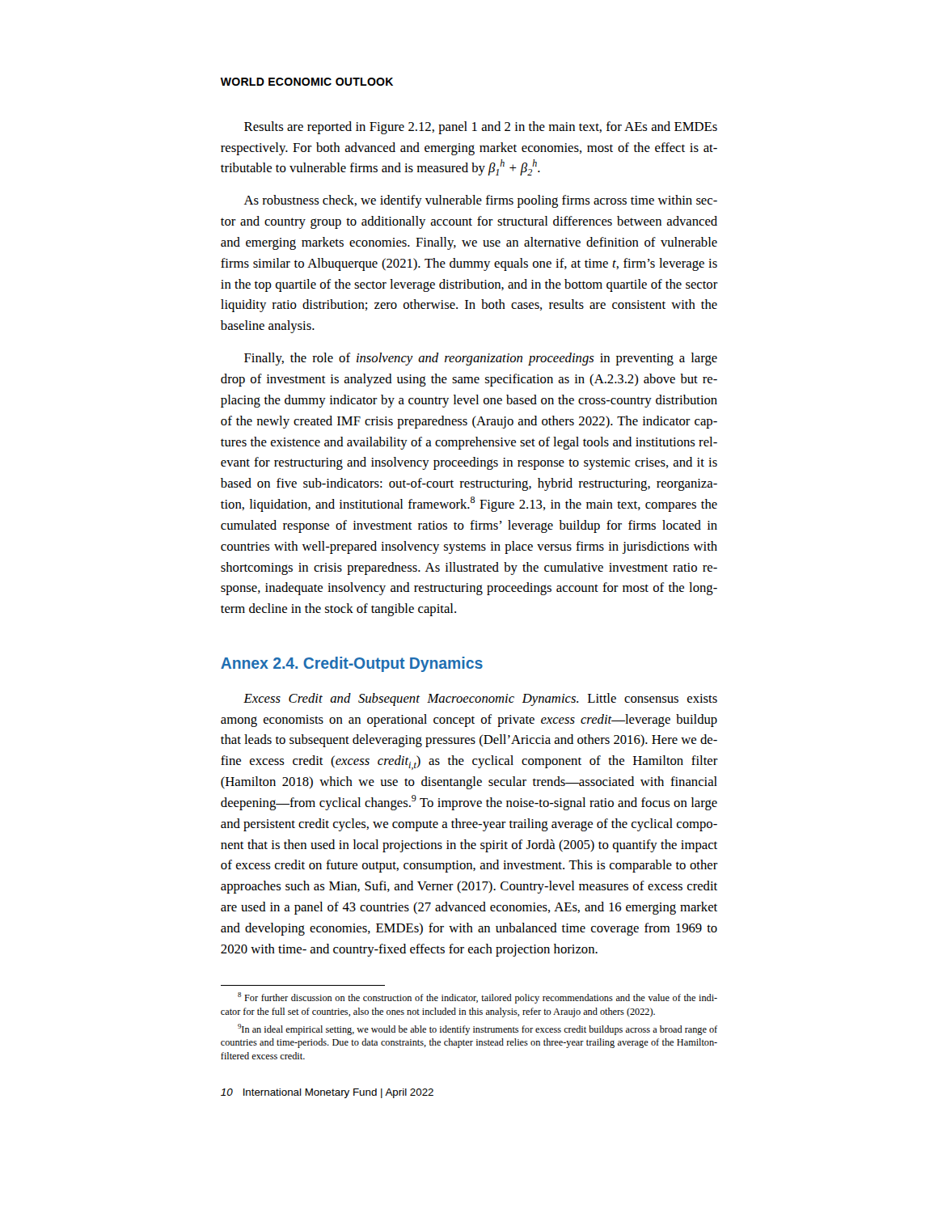WORLD ECONOMIC OUTLOOK
Results are reported in Figure 2.12, panel 1 and 2 in the main text, for AEs and EMDEs respectively. For both advanced and emerging market economies, most of the effect is attributable to vulnerable firms and is measured by β1h + β2h.
As robustness check, we identify vulnerable firms pooling firms across time within sector and country group to additionally account for structural differences between advanced and emerging markets economies. Finally, we use an alternative definition of vulnerable firms similar to Albuquerque (2021). The dummy equals one if, at time t, firm’s leverage is in the top quartile of the sector leverage distribution, and in the bottom quartile of the sector liquidity ratio distribution; zero otherwise. In both cases, results are consistent with the baseline analysis.
Finally, the role of insolvency and reorganization proceedings in preventing a large drop of investment is analyzed using the same specification as in (A.2.3.2) above but replacing the dummy indicator by a country level one based on the cross-country distribution of the newly created IMF crisis preparedness (Araujo and others 2022). The indicator captures the existence and availability of a comprehensive set of legal tools and institutions relevant for restructuring and insolvency proceedings in response to systemic crises, and it is based on five sub-indicators: out-of-court restructuring, hybrid restructuring, reorganization, liquidation, and institutional framework.8 Figure 2.13, in the main text, compares the cumulated response of investment ratios to firms’ leverage buildup for firms located in countries with well-prepared insolvency systems in place versus firms in jurisdictions with shortcomings in crisis preparedness. As illustrated by the cumulative investment ratio response, inadequate insolvency and restructuring proceedings account for most of the long-term decline in the stock of tangible capital.
Annex 2.4. Credit-Output Dynamics
Excess Credit and Subsequent Macroeconomic Dynamics. Little consensus exists among economists on an operational concept of private excess credit—leverage buildup that leads to subsequent deleveraging pressures (Dell’Ariccia and others 2016). Here we define excess credit (excess crediti,t) as the cyclical component of the Hamilton filter (Hamilton 2018) which we use to disentangle secular trends—associated with financial deepening—from cyclical changes.9 To improve the noise-to-signal ratio and focus on large and persistent credit cycles, we compute a three-year trailing average of the cyclical component that is then used in local projections in the spirit of Jordà (2005) to quantify the impact of excess credit on future output, consumption, and investment. This is comparable to other approaches such as Mian, Sufi, and Verner (2017). Country-level measures of excess credit are used in a panel of 43 countries (27 advanced economies, AEs, and 16 emerging market and developing economies, EMDEs) for with an unbalanced time coverage from 1969 to 2020 with time- and country-fixed effects for each projection horizon.
8 For further discussion on the construction of the indicator, tailored policy recommendations and the value of the indicator for the full set of countries, also the ones not included in this analysis, refer to Araujo and others (2022).
9In an ideal empirical setting, we would be able to identify instruments for excess credit buildups across a broad range of countries and time-periods. Due to data constraints, the chapter instead relies on three-year trailing average of the Hamilton-filtered excess credit.
10 International Monetary Fund | April 2022